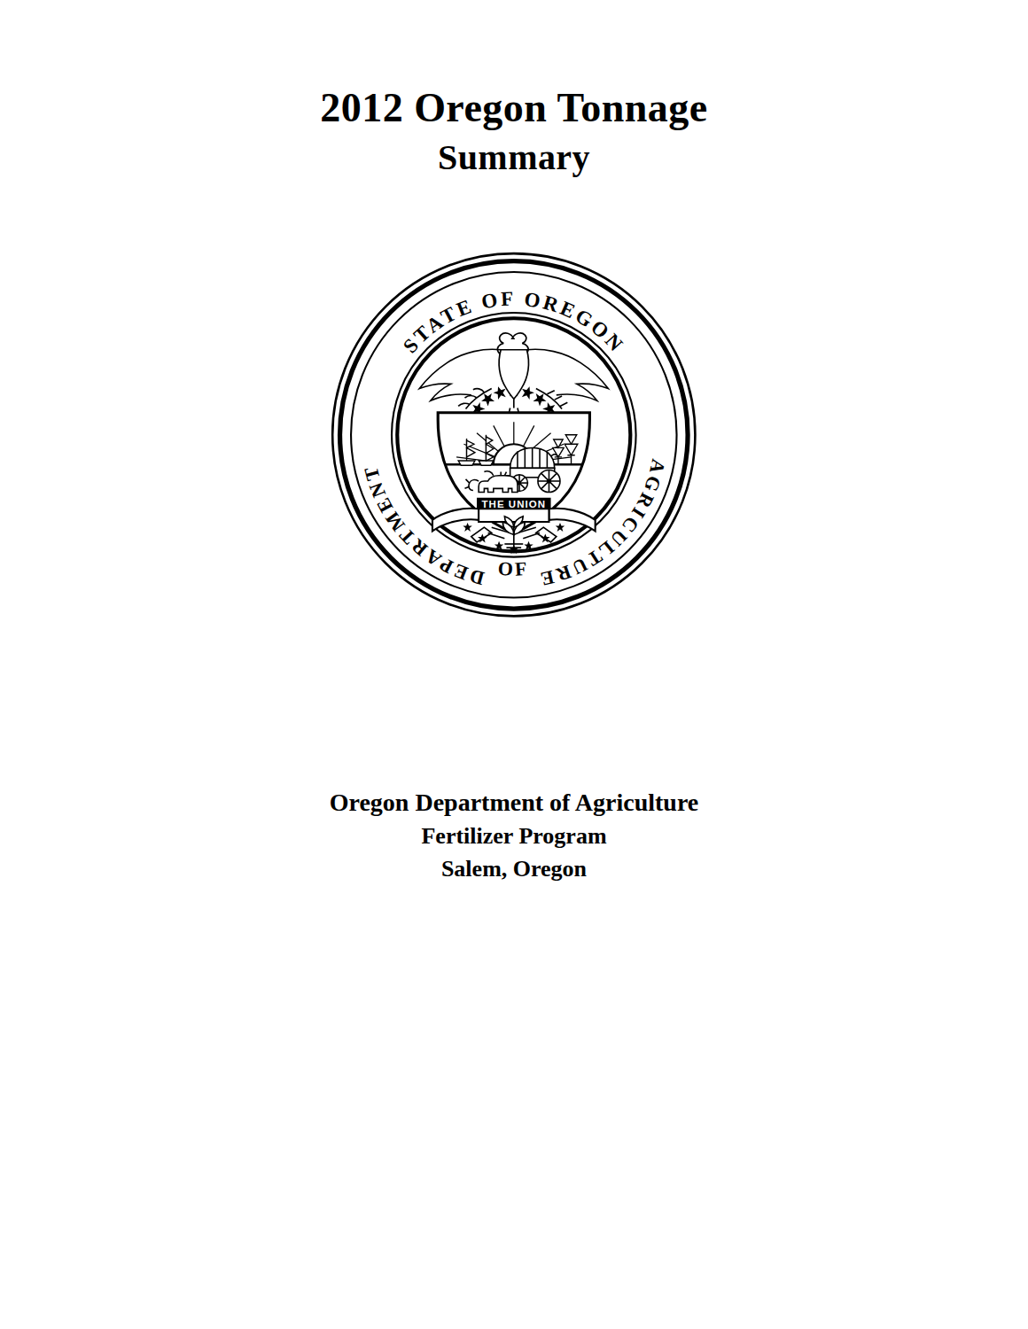2012 Oregon TonnageSummary
STATE OF OREGON DEPARTMENT OF AGRICULTURE THE UNION
Oregon Department of Agriculture
Fertilizer Program
Salem, Oregon